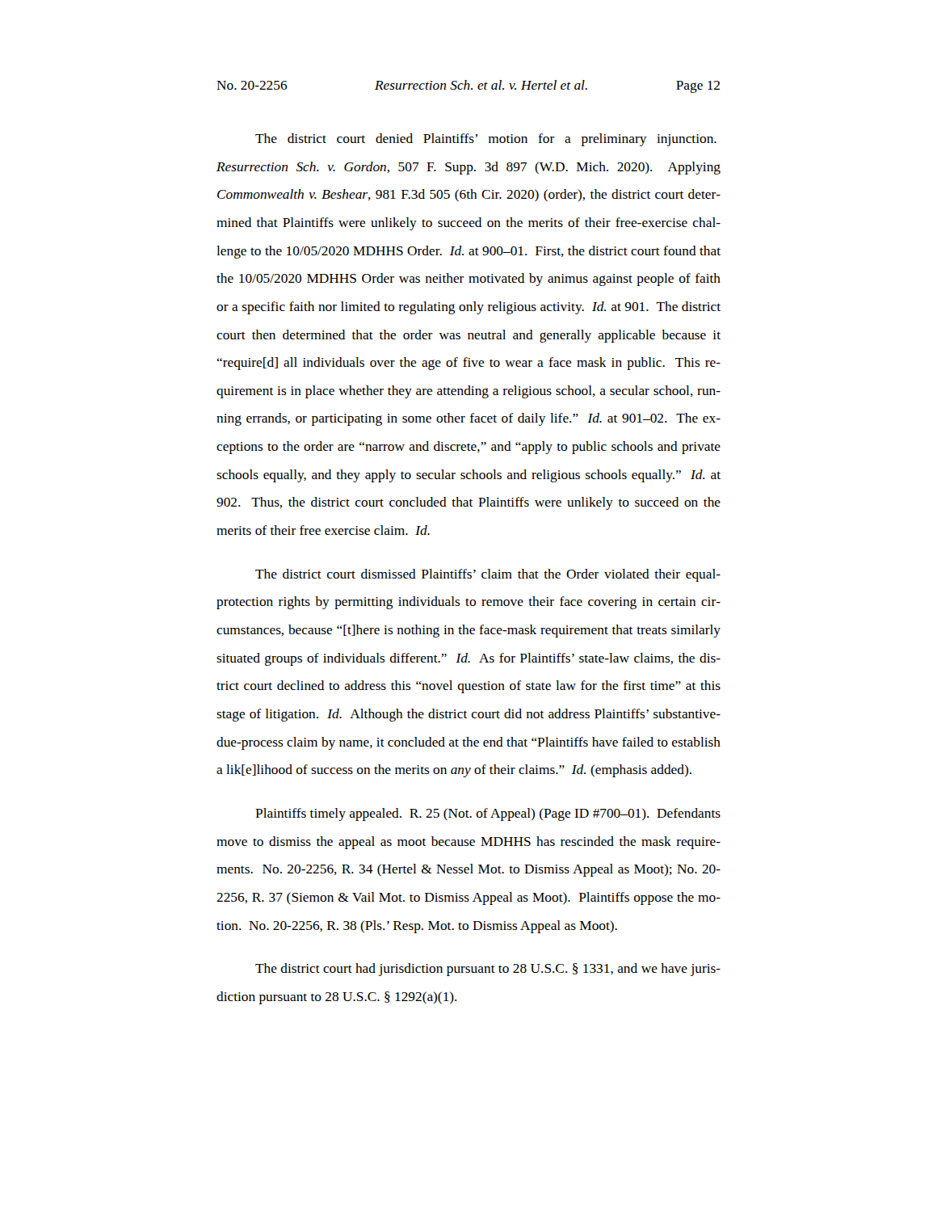No. 20-2256
Resurrection Sch. et al. v. Hertel et al.
Page 12
The district court denied Plaintiffs’ motion for a preliminary injunction. Resurrection Sch. v. Gordon, 507 F. Supp. 3d 897 (W.D. Mich. 2020). Applying Commonwealth v. Beshear, 981 F.3d 505 (6th Cir. 2020) (order), the district court determined that Plaintiffs were unlikely to succeed on the merits of their free-exercise challenge to the 10/05/2020 MDHHS Order. Id. at 900–01. First, the district court found that the 10/05/2020 MDHHS Order was neither motivated by animus against people of faith or a specific faith nor limited to regulating only religious activity. Id. at 901. The district court then determined that the order was neutral and generally applicable because it “require[d] all individuals over the age of five to wear a face mask in public. This requirement is in place whether they are attending a religious school, a secular school, running errands, or participating in some other facet of daily life.” Id. at 901–02. The exceptions to the order are “narrow and discrete,” and “apply to public schools and private schools equally, and they apply to secular schools and religious schools equally.” Id. at 902. Thus, the district court concluded that Plaintiffs were unlikely to succeed on the merits of their free exercise claim. Id.
The district court dismissed Plaintiffs’ claim that the Order violated their equal-protection rights by permitting individuals to remove their face covering in certain circumstances, because “[t]here is nothing in the face-mask requirement that treats similarly situated groups of individuals different.” Id. As for Plaintiffs’ state-law claims, the district court declined to address this “novel question of state law for the first time” at this stage of litigation. Id. Although the district court did not address Plaintiffs’ substantive-due-process claim by name, it concluded at the end that “Plaintiffs have failed to establish a lik[e]lihood of success on the merits on any of their claims.” Id. (emphasis added).
Plaintiffs timely appealed. R. 25 (Not. of Appeal) (Page ID #700–01). Defendants move to dismiss the appeal as moot because MDHHS has rescinded the mask requirements. No. 20-2256, R. 34 (Hertel & Nessel Mot. to Dismiss Appeal as Moot); No. 20-2256, R. 37 (Siemon & Vail Mot. to Dismiss Appeal as Moot). Plaintiffs oppose the motion. No. 20-2256, R. 38 (Pls.’ Resp. Mot. to Dismiss Appeal as Moot).
The district court had jurisdiction pursuant to 28 U.S.C. § 1331, and we have jurisdiction pursuant to 28 U.S.C. § 1292(a)(1).